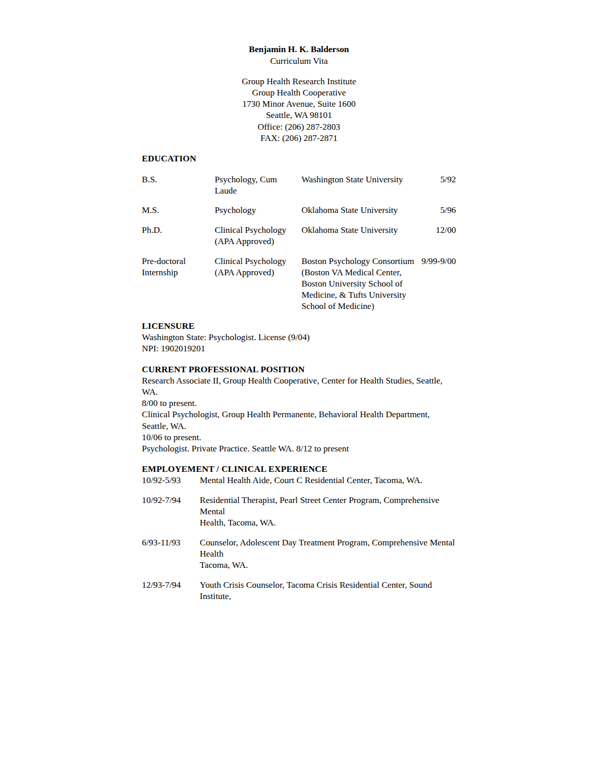Benjamin H. K. Balderson
Curriculum Vita
Group Health Research Institute
Group Health Cooperative
1730 Minor Avenue, Suite 1600
Seattle, WA 98101
Office: (206) 287-2803
FAX: (206) 287-2871
EDUCATION
| B.S. | Psychology, Cum Laude | Washington State University | 5/92 |
| M.S. | Psychology | Oklahoma State University | 5/96 |
| Ph.D. | Clinical Psychology (APA Approved) | Oklahoma State University | 12/00 |
| Pre-doctoral Internship | Clinical Psychology (APA Approved) | Boston Psychology Consortium (Boston VA Medical Center, Boston University School of Medicine, & Tufts University School of Medicine) | 9/99-9/00 |
LICENSURE
Washington State: Psychologist. License (9/04)
NPI: 1902019201
CURRENT PROFESSIONAL POSITION
Research Associate II, Group Health Cooperative, Center for Health Studies, Seattle, WA.
8/00 to present.
Clinical Psychologist, Group Health Permanente, Behavioral Health Department, Seattle, WA.
10/06 to present.
Psychologist. Private Practice. Seattle WA. 8/12 to present
EMPLOYEMENT / CLINICAL EXPERIENCE
| 10/92-5/93 | Mental Health Aide, Court C Residential Center, Tacoma, WA. |
| 10/92-7/94 | Residential Therapist, Pearl Street Center Program, Comprehensive Mental Health, Tacoma, WA. |
| 6/93-11/93 | Counselor, Adolescent Day Treatment Program, Comprehensive Mental Health Tacoma, WA. |
| 12/93-7/94 | Youth Crisis Counselor, Tacoma Crisis Residential Center, Sound Institute, |